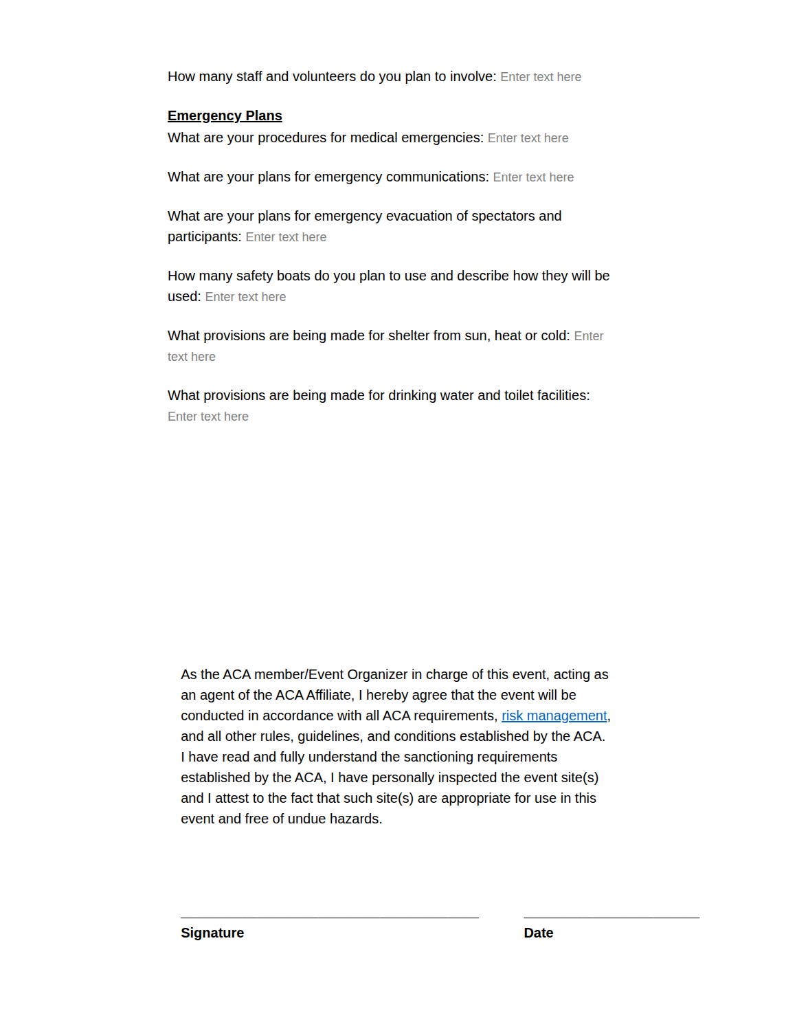How many staff and volunteers do you plan to involve: Enter text here
Emergency Plans
What are your procedures for medical emergencies: Enter text here
What are your plans for emergency communications: Enter text here
What are your plans for emergency evacuation of spectators and participants: Enter text here
How many safety boats do you plan to use and describe how they will be used: Enter text here
What provisions are being made for shelter from sun, heat or cold: Enter text here
What provisions are being made for drinking water and toilet facilities: Enter text here
As the ACA member/Event Organizer in charge of this event, acting as an agent of the ACA Affiliate, I hereby agree that the event will be conducted in accordance with all ACA requirements, risk management, and all other rules, guidelines, and conditions established by the ACA. I have read and fully understand the sanctioning requirements established by the ACA, I have personally inspected the event site(s) and I attest to the fact that such site(s) are appropriate for use in this event and free of undue hazards.
_______________________________________
Signature
_______________________
Date